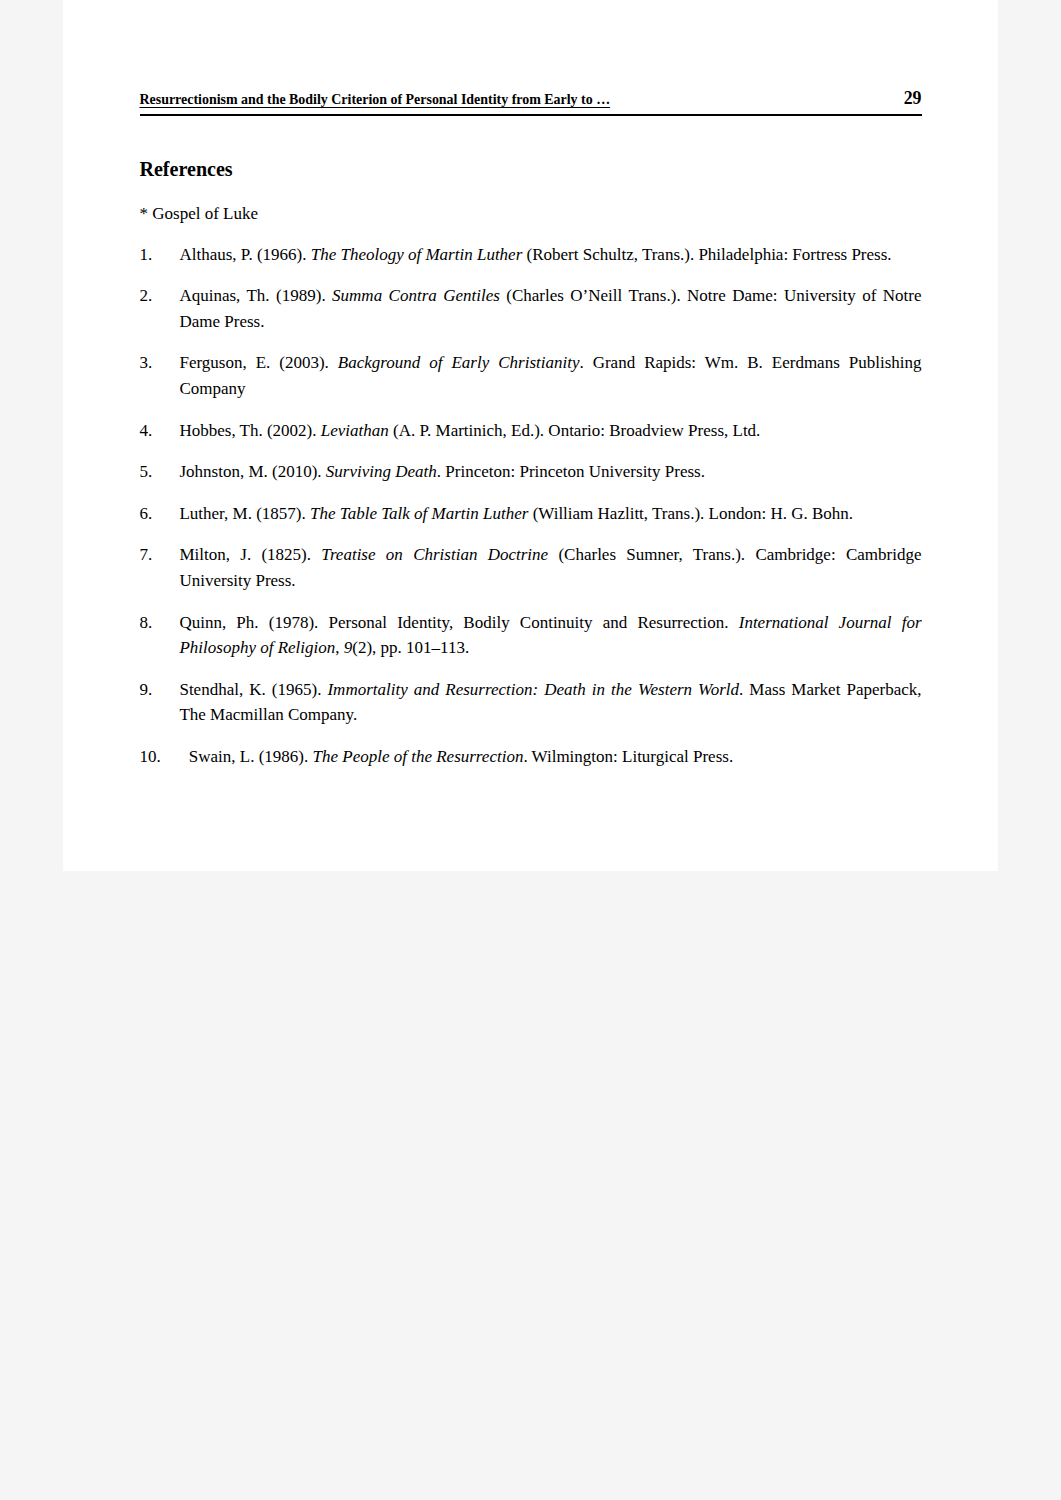Resurrectionism and the Bodily Criterion of Personal Identity from Early to … 29
References
* Gospel of Luke
Althaus, P. (1966). The Theology of Martin Luther (Robert Schultz, Trans.). Philadelphia: Fortress Press.
Aquinas, Th. (1989). Summa Contra Gentiles (Charles O’Neill Trans.). Notre Dame: University of Notre Dame Press.
Ferguson, E. (2003). Background of Early Christianity. Grand Rapids: Wm. B. Eerdmans Publishing Company
Hobbes, Th. (2002). Leviathan (A. P. Martinich, Ed.). Ontario: Broadview Press, Ltd.
Johnston, M. (2010). Surviving Death. Princeton: Princeton University Press.
Luther, M. (1857). The Table Talk of Martin Luther (William Hazlitt, Trans.). London: H. G. Bohn.
Milton, J. (1825). Treatise on Christian Doctrine (Charles Sumner, Trans.). Cambridge: Cambridge University Press.
Quinn, Ph. (1978). Personal Identity, Bodily Continuity and Resurrection. International Journal for Philosophy of Religion, 9(2), pp. 101–113.
Stendhal, K. (1965). Immortality and Resurrection: Death in the Western World. Mass Market Paperback, The Macmillan Company.
Swain, L. (1986). The People of the Resurrection. Wilmington: Liturgical Press.